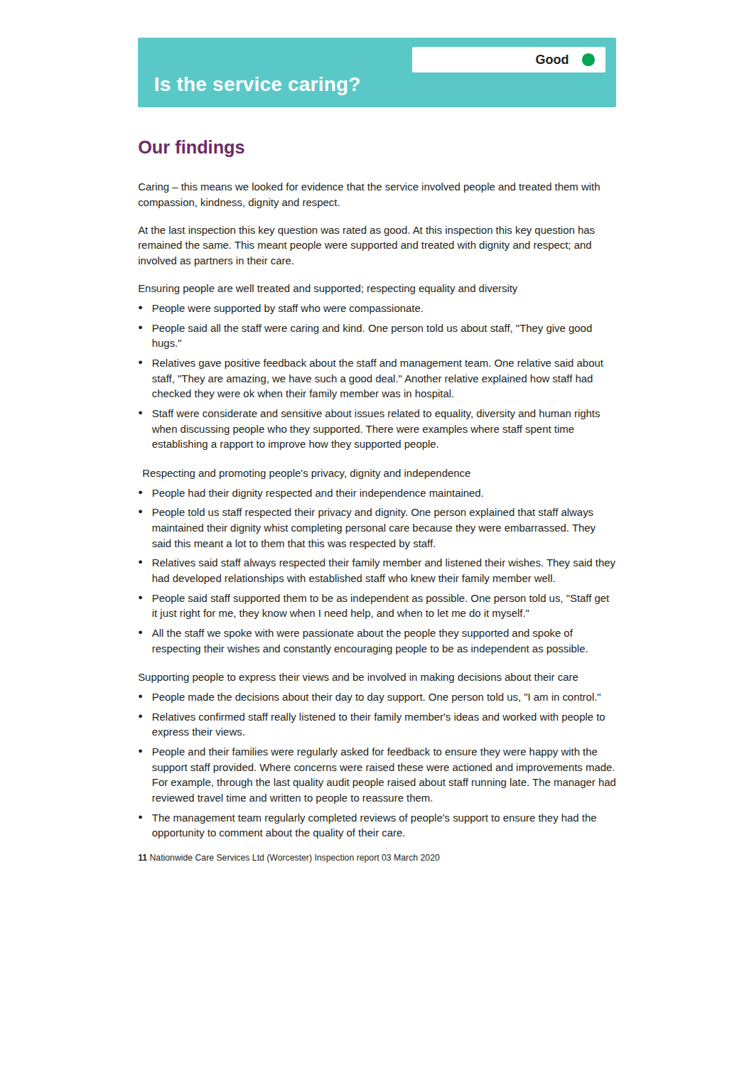Good
Is the service caring?
Our findings
Caring – this means we looked for evidence that the service involved people and treated them with compassion, kindness, dignity and respect.
At the last inspection this key question was rated as good. At this inspection this key question has remained the same. This meant people were supported and treated with dignity and respect; and involved as partners in their care.
Ensuring people are well treated and supported; respecting equality and diversity
People were supported by staff who were compassionate.
People said all the staff were caring and kind. One person told us about staff, "They give good hugs."
Relatives gave positive feedback about the staff and management team. One relative said about staff, "They are amazing, we have such a good deal." Another relative explained how staff had checked they were ok when their family member was in hospital.
Staff were considerate and sensitive about issues related to equality, diversity and human rights when discussing people who they supported. There were examples where staff spent time establishing a rapport to improve how they supported people.
Respecting and promoting people's privacy, dignity and independence
People had their dignity respected and their independence maintained.
People told us staff respected their privacy and dignity. One person explained that staff always maintained their dignity whist completing personal care because they were embarrassed. They said this meant a lot to them that this was respected by staff.
Relatives said staff always respected their family member and listened their wishes. They said they had developed relationships with established staff who knew their family member well.
People said staff supported them to be as independent as possible. One person told us, "Staff get it just right for me, they know when I need help, and when to let me do it myself."
All the staff we spoke with were passionate about the people they supported and spoke of respecting their wishes and constantly encouraging people to be as independent as possible.
Supporting people to express their views and be involved in making decisions about their care
People made the decisions about their day to day support. One person told us, "I am in control."
Relatives confirmed staff really listened to their family member's ideas and worked with people to express their views.
People and their families were regularly asked for feedback to ensure they were happy with the support staff provided. Where concerns were raised these were actioned and improvements made. For example, through the last quality audit people raised about staff running late. The manager had reviewed travel time and written to people to reassure them.
The management team regularly completed reviews of people's support to ensure they had the opportunity to comment about the quality of their care.
11 Nationwide Care Services Ltd (Worcester) Inspection report 03 March 2020